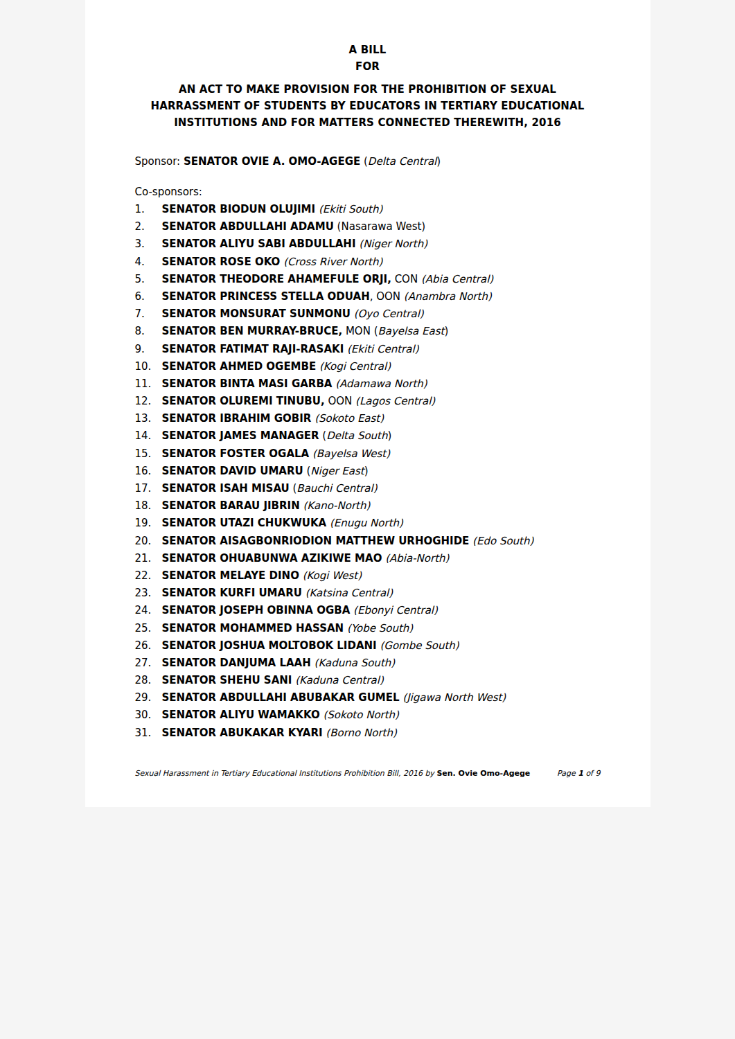A BILL FOR AN ACT TO MAKE PROVISION FOR THE PROHIBITION OF SEXUAL HARRASSMENT OF STUDENTS BY EDUCATORS IN TERTIARY EDUCATIONAL INSTITUTIONS AND FOR MATTERS CONNECTED THEREWITH, 2016
Sponsor: SENATOR OVIE A. OMO-AGEGE (Delta Central)
Co-sponsors:
SENATOR BIODUN OLUJIMI (Ekiti South)
SENATOR ABDULLAHI ADAMU (Nasarawa West)
SENATOR ALIYU SABI ABDULLAHI (Niger North)
SENATOR ROSE OKO (Cross River North)
SENATOR THEODORE AHAMEFULE ORJI, CON (Abia Central)
SENATOR PRINCESS STELLA ODUAH, OON (Anambra North)
SENATOR MONSURAT SUNMONU (Oyo Central)
SENATOR BEN MURRAY-BRUCE, MON (Bayelsa East)
SENATOR FATIMAT RAJI-RASAKI (Ekiti Central)
SENATOR AHMED OGEMBE (Kogi Central)
SENATOR BINTA MASI GARBA (Adamawa North)
SENATOR OLUREMI TINUBU, OON (Lagos Central)
SENATOR IBRAHIM GOBIR (Sokoto East)
SENATOR JAMES MANAGER (Delta South)
SENATOR FOSTER OGALA (Bayelsa West)
SENATOR DAVID UMARU (Niger East)
SENATOR ISAH MISAU (Bauchi Central)
SENATOR BARAU JIBRIN (Kano-North)
SENATOR UTAZI CHUKWUKA (Enugu North)
SENATOR AISAGBONRIODION MATTHEW URHOGHIDE (Edo South)
SENATOR OHUABUNWA AZIKIWE MAO (Abia-North)
SENATOR MELAYE DINO (Kogi West)
SENATOR KURFI UMARU (Katsina Central)
SENATOR JOSEPH OBINNA OGBA (Ebonyi Central)
SENATOR MOHAMMED HASSAN (Yobe South)
SENATOR JOSHUA MOLTOBOK LIDANI (Gombe South)
SENATOR DANJUMA LAAH (Kaduna South)
SENATOR SHEHU SANI (Kaduna Central)
SENATOR ABDULLAHI ABUBAKAR GUMEL (Jigawa North West)
SENATOR ALIYU WAMAKKO (Sokoto North)
SENATOR ABUKAKAR KYARI (Borno North)
Sexual Harassment in Tertiary Educational Institutions Prohibition Bill, 2016 by Sen. Ovie Omo-Agege Page 1 of 9